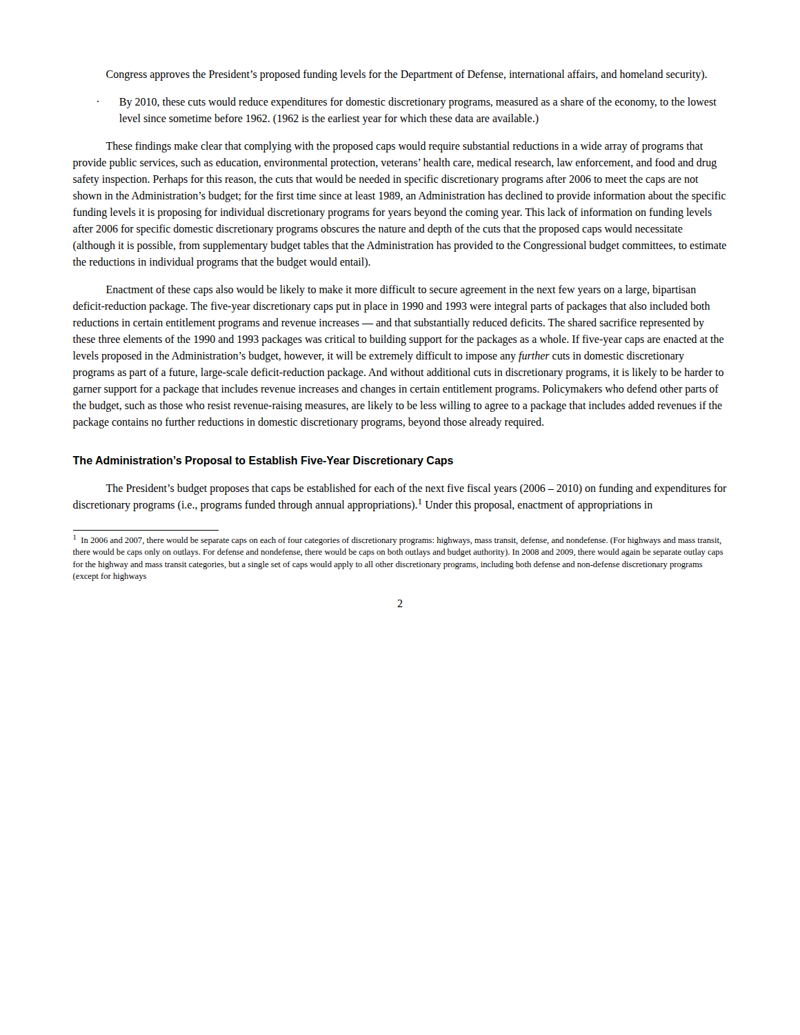Congress approves the President’s proposed funding levels for the Department of Defense, international affairs, and homeland security).
·
By 2010, these cuts would reduce expenditures for domestic discretionary programs, measured as a share of the economy, to the lowest level since sometime before 1962. (1962 is the earliest year for which these data are available.)
These findings make clear that complying with the proposed caps would require substantial reductions in a wide array of programs that provide public services, such as education, environmental protection, veterans’ health care, medical research, law enforcement, and food and drug safety inspection. Perhaps for this reason, the cuts that would be needed in specific discretionary programs after 2006 to meet the caps are not shown in the Administration’s budget; for the first time since at least 1989, an Administration has declined to provide information about the specific funding levels it is proposing for individual discretionary programs for years beyond the coming year. This lack of information on funding levels after 2006 for specific domestic discretionary programs obscures the nature and depth of the cuts that the proposed caps would necessitate (although it is possible, from supplementary budget tables that the Administration has provided to the Congressional budget committees, to estimate the reductions in individual programs that the budget would entail).
Enactment of these caps also would be likely to make it more difficult to secure agreement in the next few years on a large, bipartisan deficit-reduction package. The five-year discretionary caps put in place in 1990 and 1993 were integral parts of packages that also included both reductions in certain entitlement programs and revenue increases — and that substantially reduced deficits. The shared sacrifice represented by these three elements of the 1990 and 1993 packages was critical to building support for the packages as a whole. If five-year caps are enacted at the levels proposed in the Administration’s budget, however, it will be extremely difficult to impose any further cuts in domestic discretionary programs as part of a future, large-scale deficit-reduction package. And without additional cuts in discretionary programs, it is likely to be harder to garner support for a package that includes revenue increases and changes in certain entitlement programs. Policymakers who defend other parts of the budget, such as those who resist revenue-raising measures, are likely to be less willing to agree to a package that includes added revenues if the package contains no further reductions in domestic discretionary programs, beyond those already required.
The Administration’s Proposal to Establish Five-Year Discretionary Caps
The President’s budget proposes that caps be established for each of the next five fiscal years (2006 – 2010) on funding and expenditures for discretionary programs (i.e., programs funded through annual appropriations).1 Under this proposal, enactment of appropriations in
1 In 2006 and 2007, there would be separate caps on each of four categories of discretionary programs: highways, mass transit, defense, and nondefense. (For highways and mass transit, there would be caps only on outlays. For defense and nondefense, there would be caps on both outlays and budget authority). In 2008 and 2009, there would again be separate outlay caps for the highway and mass transit categories, but a single set of caps would apply to all other discretionary programs, including both defense and non-defense discretionary programs (except for highways
2